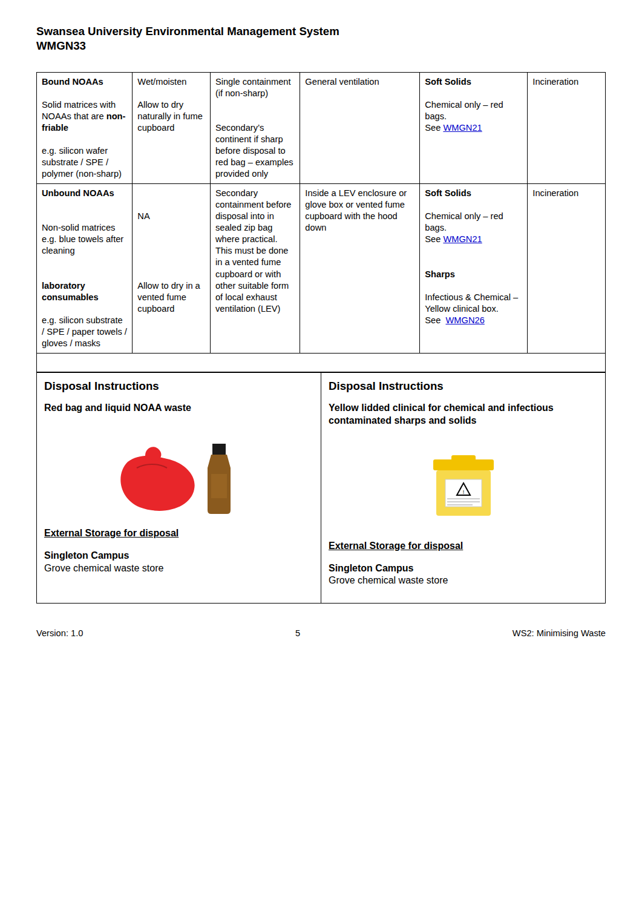Swansea University Environmental Management System
WMGN33
| Bound NOAAs Solid matrices with NOAAs that are non-friable e.g. silicon wafer substrate / SPE / polymer (non-sharp) | Wet/moisten Allow to dry naturally in fume cupboard | Single containment (if non-sharp) Secondary’s continent if sharp before disposal to red bag – examples provided only | General ventilation | Soft Solids Chemical only – red bags. See WMGN21 | Incineration |
| Unbound NOAAs Non-solid matrices e.g. blue towels after cleaning laboratory consumables e.g. silicon substrate / SPE / paper towels / gloves / masks | NA Allow to dry in a vented fume cupboard | Secondary containment before disposal into in sealed zip bag where practical. This must be done in a vented fume cupboard or with other suitable form of local exhaust ventilation (LEV) | Inside a LEV enclosure or glove box or vented fume cupboard with the hood down | Soft Solids Chemical only – red bags. See WMGN21 Sharps Infectious & Chemical – Yellow clinical box. See WMGN26 | Incineration |
| Disposal Instructions Red bag and liquid NOAA waste External Storage for disposal Singleton Campus Grove chemical waste store | Disposal Instructions Yellow lidded clinical for chemical and infectious contaminated sharps and solids ! External Storage for disposal Singleton Campus Grove chemical waste store |
Version: 1.0 5 WS2: Minimising Waste